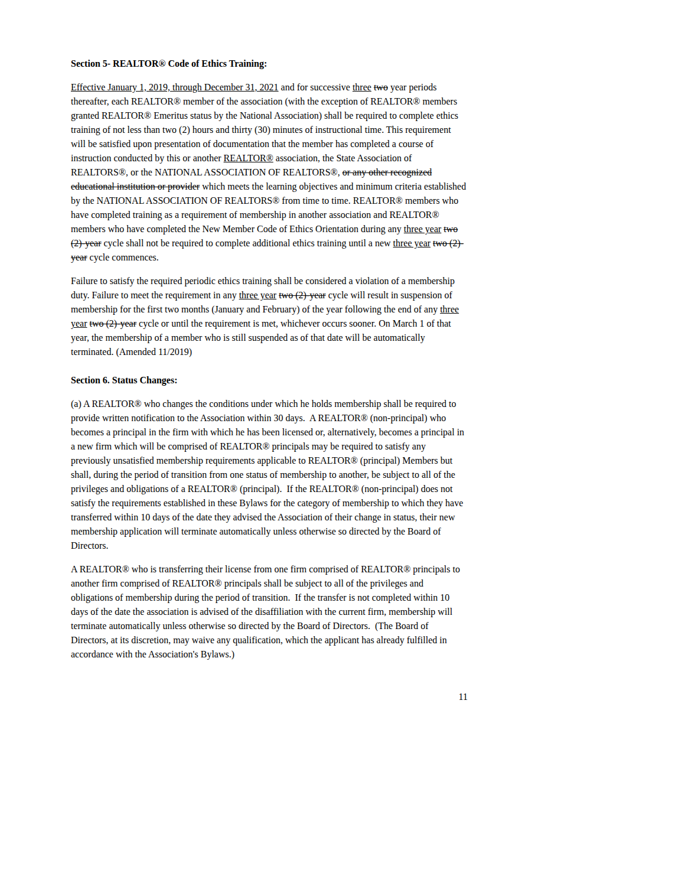Section 5- REALTOR® Code of Ethics Training:
Effective January 1, 2019, through December 31, 2021 and for successive three two year periods thereafter, each REALTOR® member of the association (with the exception of REALTOR® members granted REALTOR® Emeritus status by the National Association) shall be required to complete ethics training of not less than two (2) hours and thirty (30) minutes of instructional time. This requirement will be satisfied upon presentation of documentation that the member has completed a course of instruction conducted by this or another REALTOR® association, the State Association of REALTORS®, or the NATIONAL ASSOCIATION OF REALTORS®, or any other recognized educational institution or provider which meets the learning objectives and minimum criteria established by the NATIONAL ASSOCIATION OF REALTORS® from time to time. REALTOR® members who have completed training as a requirement of membership in another association and REALTOR® members who have completed the New Member Code of Ethics Orientation during any three year two (2)-year cycle shall not be required to complete additional ethics training until a new three year two (2)-year cycle commences.
Failure to satisfy the required periodic ethics training shall be considered a violation of a membership duty. Failure to meet the requirement in any three year two (2)-year cycle will result in suspension of membership for the first two months (January and February) of the year following the end of any three year two (2)-year cycle or until the requirement is met, whichever occurs sooner. On March 1 of that year, the membership of a member who is still suspended as of that date will be automatically terminated. (Amended 11/2019)
Section 6. Status Changes:
(a) A REALTOR® who changes the conditions under which he holds membership shall be required to provide written notification to the Association within 30 days. A REALTOR® (non-principal) who becomes a principal in the firm with which he has been licensed or, alternatively, becomes a principal in a new firm which will be comprised of REALTOR® principals may be required to satisfy any previously unsatisfied membership requirements applicable to REALTOR® (principal) Members but shall, during the period of transition from one status of membership to another, be subject to all of the privileges and obligations of a REALTOR® (principal). If the REALTOR® (non-principal) does not satisfy the requirements established in these Bylaws for the category of membership to which they have transferred within 10 days of the date they advised the Association of their change in status, their new membership application will terminate automatically unless otherwise so directed by the Board of Directors.
A REALTOR® who is transferring their license from one firm comprised of REALTOR® principals to another firm comprised of REALTOR® principals shall be subject to all of the privileges and obligations of membership during the period of transition. If the transfer is not completed within 10 days of the date the association is advised of the disaffiliation with the current firm, membership will terminate automatically unless otherwise so directed by the Board of Directors. (The Board of Directors, at its discretion, may waive any qualification, which the applicant has already fulfilled in accordance with the Association's Bylaws.)
11